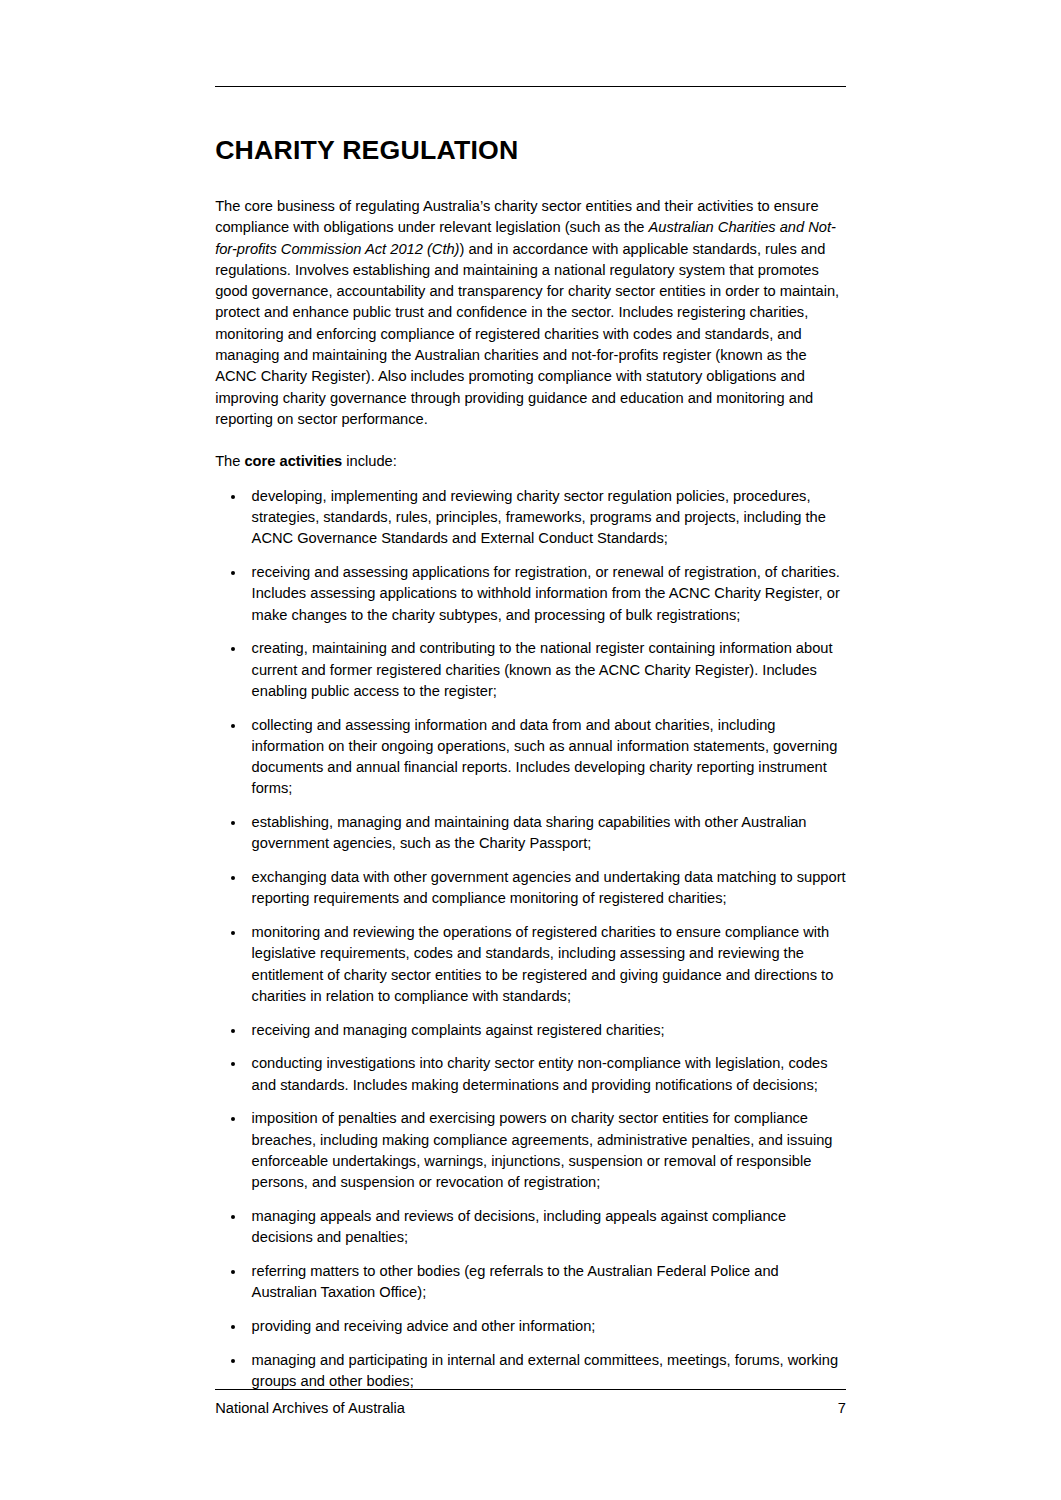CHARITY REGULATION
The core business of regulating Australia’s charity sector entities and their activities to ensure compliance with obligations under relevant legislation (such as the Australian Charities and Not-for-profits Commission Act 2012 (Cth)) and in accordance with applicable standards, rules and regulations. Involves establishing and maintaining a national regulatory system that promotes good governance, accountability and transparency for charity sector entities in order to maintain, protect and enhance public trust and confidence in the sector. Includes registering charities, monitoring and enforcing compliance of registered charities with codes and standards, and managing and maintaining the Australian charities and not-for-profits register (known as the ACNC Charity Register). Also includes promoting compliance with statutory obligations and improving charity governance through providing guidance and education and monitoring and reporting on sector performance.
The core activities include:
developing, implementing and reviewing charity sector regulation policies, procedures, strategies, standards, rules, principles, frameworks, programs and projects, including the ACNC Governance Standards and External Conduct Standards;
receiving and assessing applications for registration, or renewal of registration, of charities. Includes assessing applications to withhold information from the ACNC Charity Register, or make changes to the charity subtypes, and processing of bulk registrations;
creating, maintaining and contributing to the national register containing information about current and former registered charities (known as the ACNC Charity Register). Includes enabling public access to the register;
collecting and assessing information and data from and about charities, including information on their ongoing operations, such as annual information statements, governing documents and annual financial reports. Includes developing charity reporting instrument forms;
establishing, managing and maintaining data sharing capabilities with other Australian government agencies, such as the Charity Passport;
exchanging data with other government agencies and undertaking data matching to support reporting requirements and compliance monitoring of registered charities;
monitoring and reviewing the operations of registered charities to ensure compliance with legislative requirements, codes and standards, including assessing and reviewing the entitlement of charity sector entities to be registered and giving guidance and directions to charities in relation to compliance with standards;
receiving and managing complaints against registered charities;
conducting investigations into charity sector entity non-compliance with legislation, codes and standards. Includes making determinations and providing notifications of decisions;
imposition of penalties and exercising powers on charity sector entities for compliance breaches, including making compliance agreements, administrative penalties, and issuing enforceable undertakings, warnings, injunctions, suspension or removal of responsible persons, and suspension or revocation of registration;
managing appeals and reviews of decisions, including appeals against compliance decisions and penalties;
referring matters to other bodies (eg referrals to the Australian Federal Police and Australian Taxation Office);
providing and receiving advice and other information;
managing and participating in internal and external committees, meetings, forums, working groups and other bodies;
National Archives of Australia 7